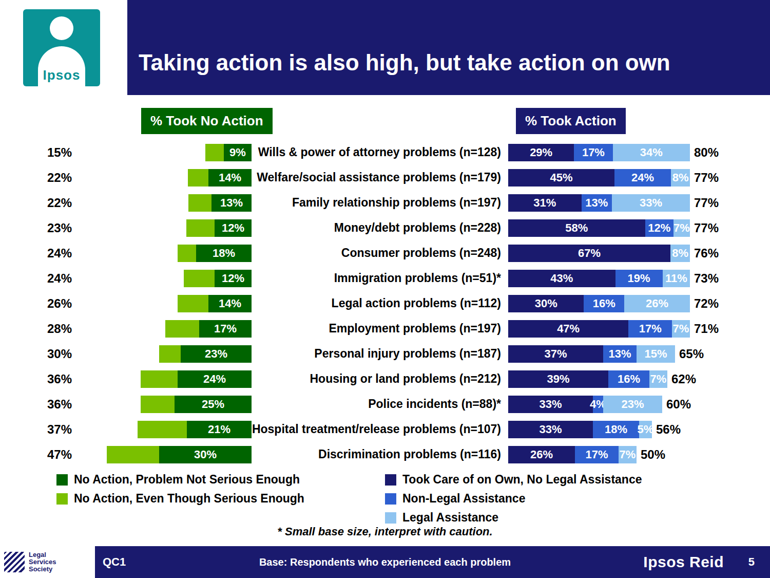Ipsos
Taking action is also high, but take action on own
% Took No Action
% Took Action
15%
9%
Wills & power of attorney problems (n=128)
29%
17%
34%
80%
22%
14%
Welfare/social assistance problems (n=179)
45%
24%
8%
77%
22%
13%
Family relationship problems (n=197)
31%
13%
33%
77%
23%
12%
Money/debt problems (n=228)
58%
12%
7%
77%
24%
18%
Consumer problems (n=248)
67%
8%
76%
24%
12%
Immigration problems (n=51)*
43%
19%
11%
73%
26%
14%
Legal action problems (n=112)
30%
16%
26%
72%
28%
17%
Employment problems (n=197)
47%
17%
7%
71%
30%
23%
Personal injury problems (n=187)
37%
13%
15%
65%
36%
24%
Housing or land problems (n=212)
39%
16%
7%
62%
36%
25%
Police incidents (n=88)*
33%
4%
23%
60%
37%
21%
Hospital treatment/release problems (n=107)
33%
18%
5%
56%
47%
30%
Discrimination problems (n=116)
26%
17%
7%
50%
No Action, Problem Not Serious Enough
No Action, Even Though Serious Enough
Took Care of on Own, No Legal Assistance
Non-Legal Assistance
Legal Assistance
* Small base size, interpret with caution.
Legal
Services
Society
QC1
Base: Respondents who experienced each problem
Ipsos Reid
5